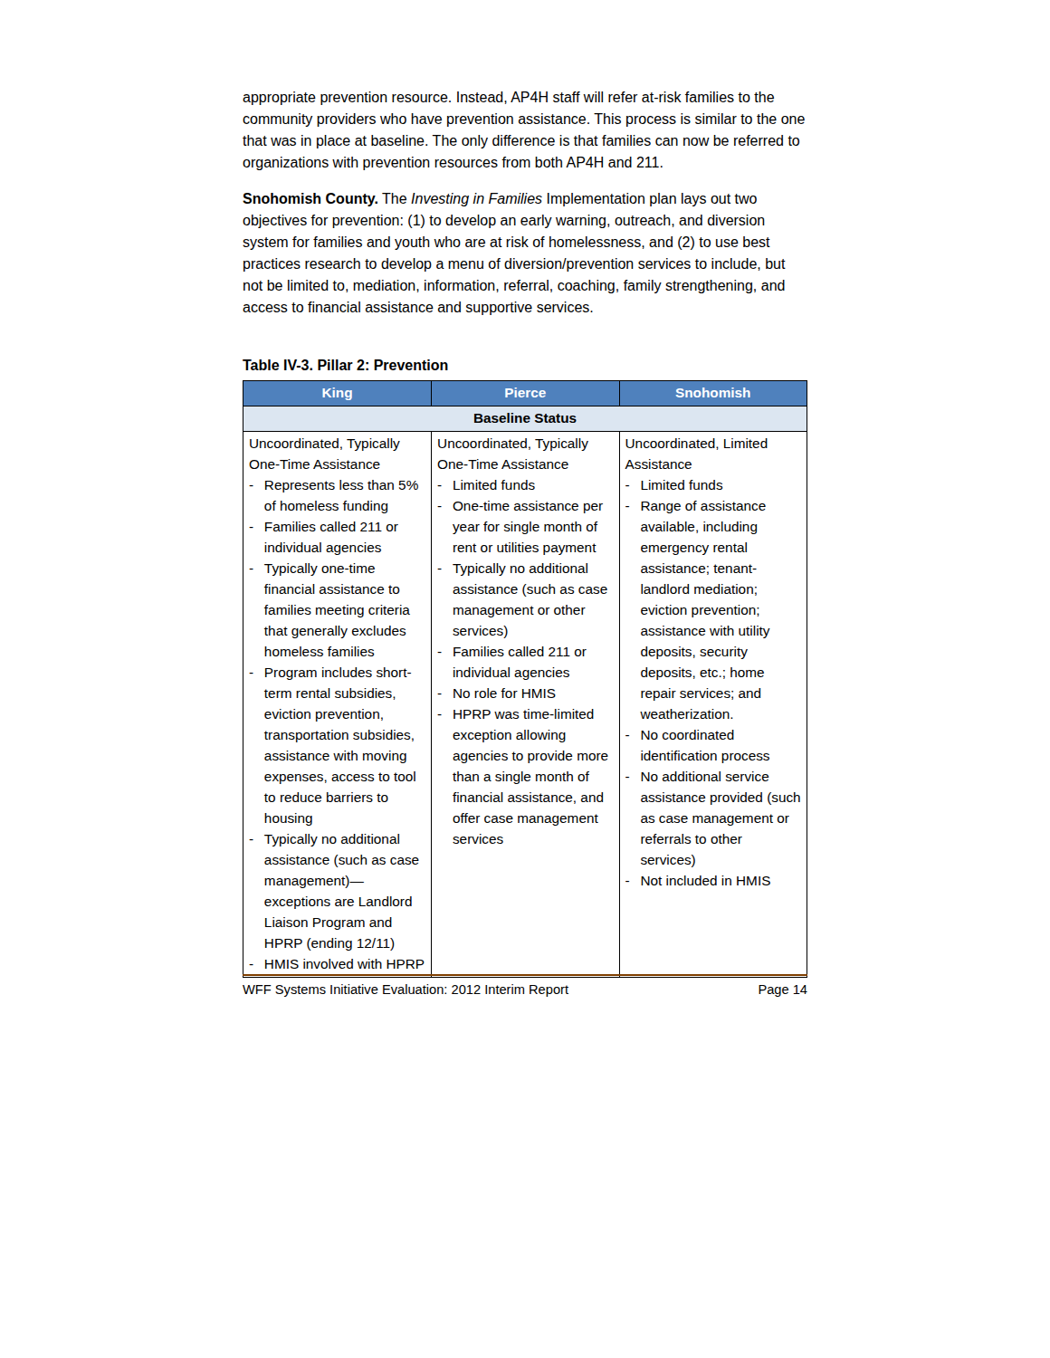appropriate prevention resource. Instead, AP4H staff will refer at-risk families to the community providers who have prevention assistance. This process is similar to the one that was in place at baseline. The only difference is that families can now be referred to organizations with prevention resources from both AP4H and 211.
Snohomish County. The Investing in Families Implementation plan lays out two objectives for prevention: (1) to develop an early warning, outreach, and diversion system for families and youth who are at risk of homelessness, and (2) to use best practices research to develop a menu of diversion/prevention services to include, but not be limited to, mediation, information, referral, coaching, family strengthening, and access to financial assistance and supportive services.
Table IV-3. Pillar 2: Prevention
| King | Pierce | Snohomish |
| --- | --- | --- |
| Baseline Status |
| Uncoordinated, Typically One-Time Assistance Represents less than 5% of homeless funding Families called 211 or individual agencies Typically one-time financial assistance to families meeting criteria that generally excludes homeless families Program includes short-term rental subsidies, eviction prevention, transportation subsidies, assistance with moving expenses, access to tool to reduce barriers to housing Typically no additional assistance (such as case management)—exceptions are Landlord Liaison Program and HPRP (ending 12/11) HMIS involved with HPRP | Uncoordinated, Typically One-Time Assistance Limited funds One-time assistance per year for single month of rent or utilities payment Typically no additional assistance (such as case management or other services) Families called 211 or individual agencies No role for HMIS HPRP was time-limited exception allowing agencies to provide more than a single month of financial assistance, and offer case management services | Uncoordinated, Limited Assistance Limited funds Range of assistance available, including emergency rental assistance; tenant-landlord mediation; eviction prevention; assistance with utility deposits, security deposits, etc.; home repair services; and weatherization. No coordinated identification process No additional service assistance provided (such as case management or referrals to other services) Not included in HMIS |
WFF Systems Initiative Evaluation: 2012 Interim Report
Page 14